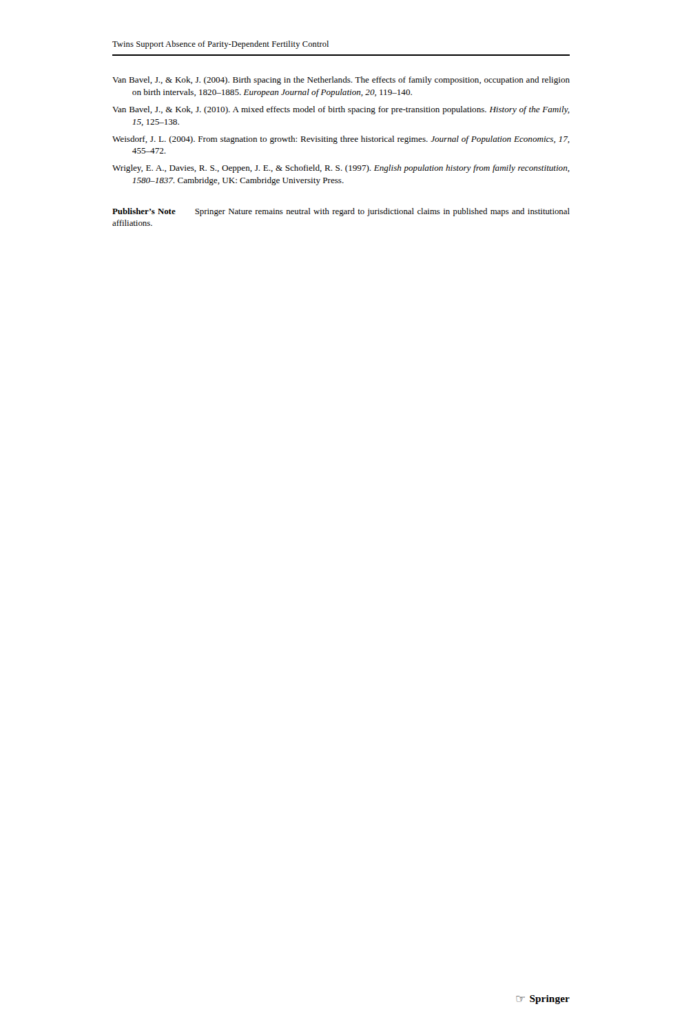Twins Support Absence of Parity-Dependent Fertility Control
Van Bavel, J., & Kok, J. (2004). Birth spacing in the Netherlands. The effects of family composition, occupation and religion on birth intervals, 1820–1885. European Journal of Population, 20, 119–140.
Van Bavel, J., & Kok, J. (2010). A mixed effects model of birth spacing for pre-transition populations. History of the Family, 15, 125–138.
Weisdorf, J. L. (2004). From stagnation to growth: Revisiting three historical regimes. Journal of Population Economics, 17, 455–472.
Wrigley, E. A., Davies, R. S., Oeppen, J. E., & Schofield, R. S. (1997). English population history from family reconstitution, 1580–1837. Cambridge, UK: Cambridge University Press.
Publisher’s Note Springer Nature remains neutral with regard to jurisdictional claims in published maps and institutional affiliations.
☞Springer